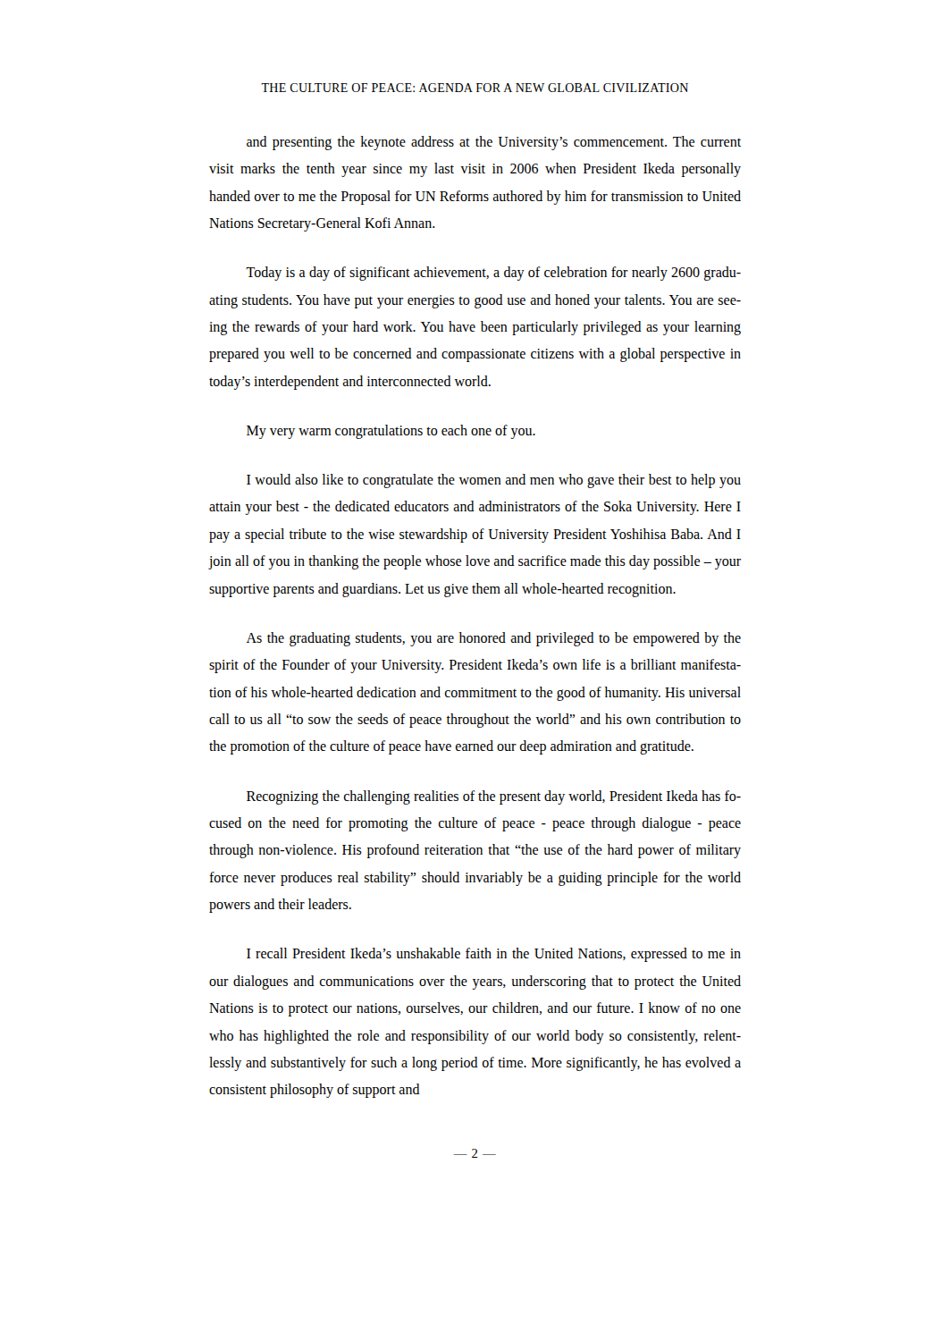The Culture of Peace: Agenda for a New Global Civilization
and presenting the keynote address at the University’s commencement. The current visit marks the tenth year since my last visit in 2006 when President Ikeda personally handed over to me the Proposal for UN Reforms authored by him for transmission to United Nations Secretary-General Kofi Annan.
Today is a day of significant achievement, a day of celebration for nearly 2600 graduating students. You have put your energies to good use and honed your talents. You are seeing the rewards of your hard work. You have been particularly privileged as your learning prepared you well to be concerned and compassionate citizens with a global perspective in today’s interdependent and interconnected world.
My very warm congratulations to each one of you.
I would also like to congratulate the women and men who gave their best to help you attain your best - the dedicated educators and administrators of the Soka University. Here I pay a special tribute to the wise stewardship of University President Yoshihisa Baba. And I join all of you in thanking the people whose love and sacrifice made this day possible – your supportive parents and guardians. Let us give them all whole-hearted recognition.
As the graduating students, you are honored and privileged to be empowered by the spirit of the Founder of your University. President Ikeda’s own life is a brilliant manifestation of his whole-hearted dedication and commitment to the good of humanity. His universal call to us all “to sow the seeds of peace throughout the world” and his own contribution to the promotion of the culture of peace have earned our deep admiration and gratitude.
Recognizing the challenging realities of the present day world, President Ikeda has focused on the need for promoting the culture of peace - peace through dialogue - peace through non-violence. His profound reiteration that “the use of the hard power of military force never produces real stability” should invariably be a guiding principle for the world powers and their leaders.
I recall President Ikeda’s unshakable faith in the United Nations, expressed to me in our dialogues and communications over the years, underscoring that to protect the United Nations is to protect our nations, ourselves, our children, and our future. I know of no one who has highlighted the role and responsibility of our world body so consistently, relentlessly and substantively for such a long period of time. More significantly, he has evolved a consistent philosophy of support and
— 2 —